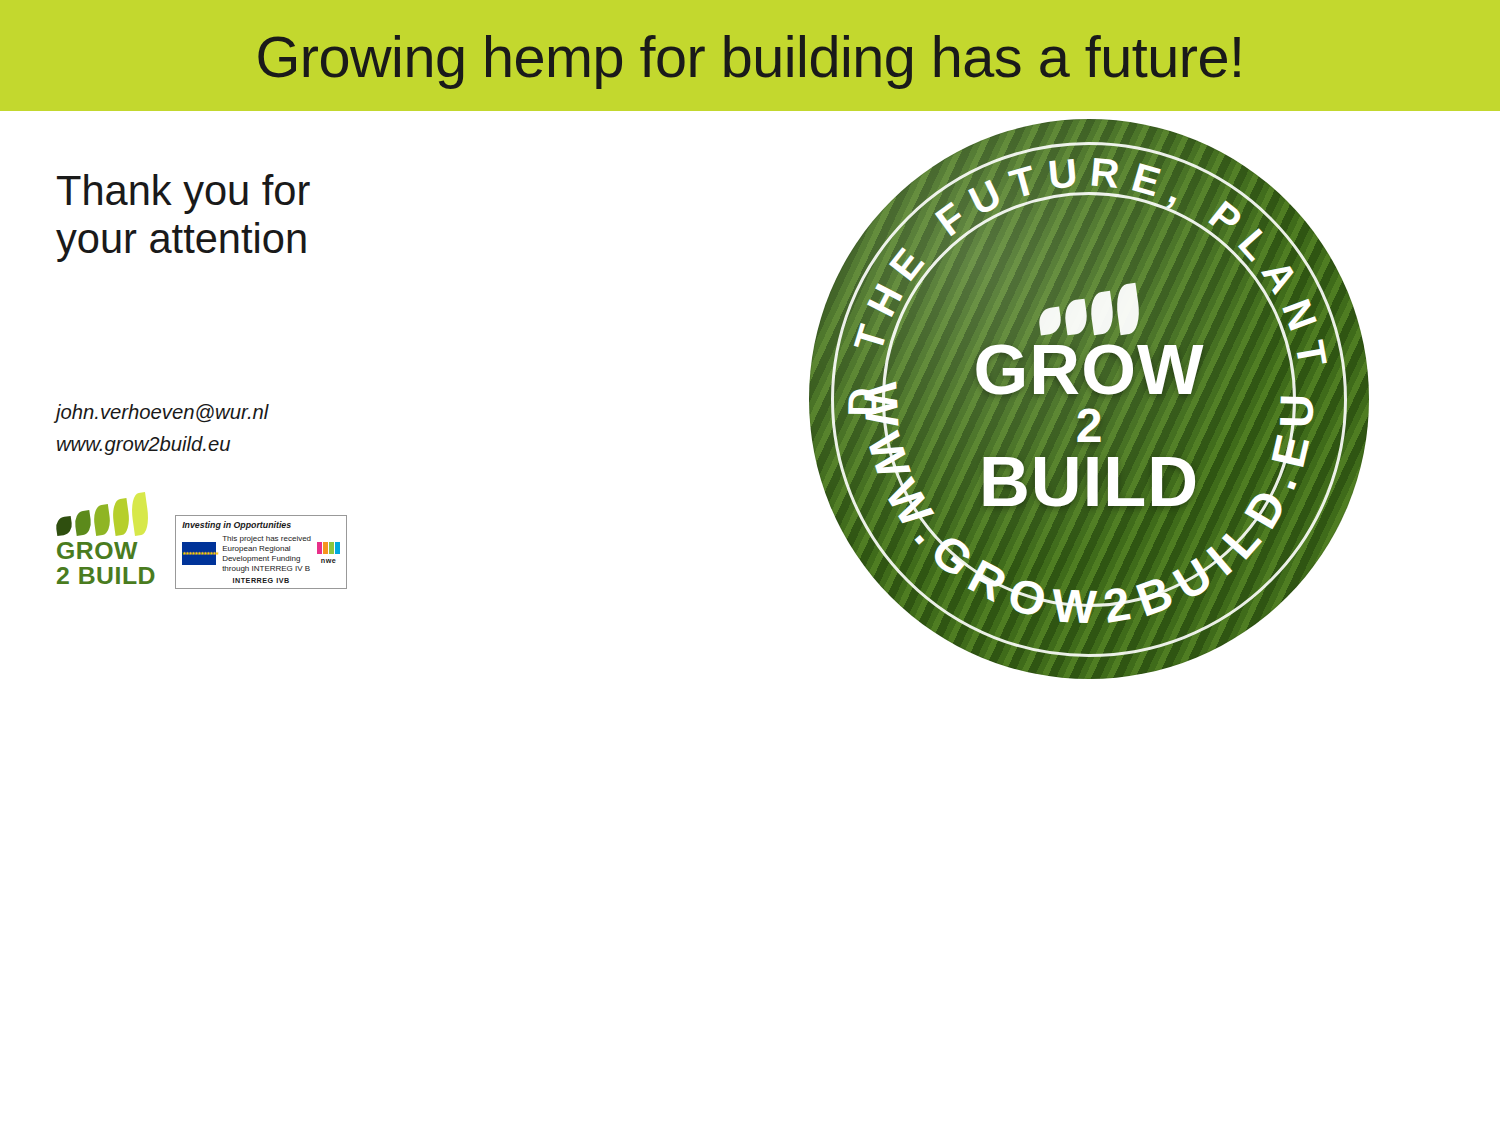Growing hemp for building has a future!
Thank you for
your attention
john.verhoeven@wur.nl
www.grow2build.eu
GROW 2 BUILD
Investing in Opportunities
This project has received
European Regional
Development Funding
through INTERREG IV B
nwe
INTERREG IVB
GROW 2 BUILD THE FUTURE, PLANT YOUR HOUSE! WWW.GROW2BUILD.EU
GROW
2
BUILD